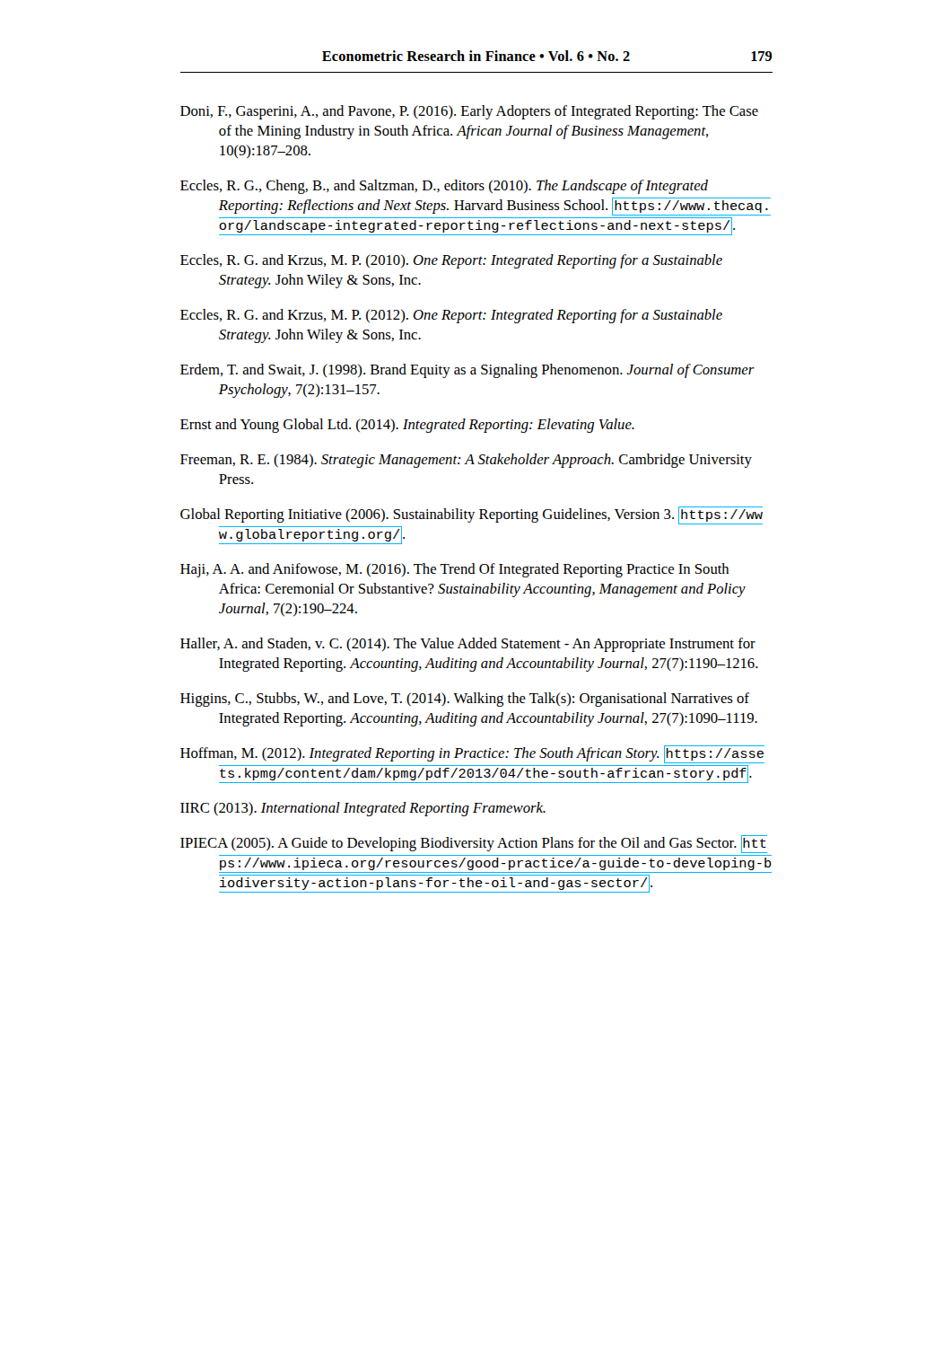Econometric Research in Finance • Vol. 6 • No. 2 179
Doni, F., Gasperini, A., and Pavone, P. (2016). Early Adopters of Integrated Reporting: The Case of the Mining Industry in South Africa. African Journal of Business Management, 10(9):187–208.
Eccles, R. G., Cheng, B., and Saltzman, D., editors (2010). The Landscape of Integrated Reporting: Reflections and Next Steps. Harvard Business School. https://www.thecaq.org/landscape-integrated-reporting-reflections-and-next-steps/.
Eccles, R. G. and Krzus, M. P. (2010). One Report: Integrated Reporting for a Sustainable Strategy. John Wiley & Sons, Inc.
Eccles, R. G. and Krzus, M. P. (2012). One Report: Integrated Reporting for a Sustainable Strategy. John Wiley & Sons, Inc.
Erdem, T. and Swait, J. (1998). Brand Equity as a Signaling Phenomenon. Journal of Consumer Psychology, 7(2):131–157.
Ernst and Young Global Ltd. (2014). Integrated Reporting: Elevating Value.
Freeman, R. E. (1984). Strategic Management: A Stakeholder Approach. Cambridge University Press.
Global Reporting Initiative (2006). Sustainability Reporting Guidelines, Version 3. https://www.globalreporting.org/.
Haji, A. A. and Anifowose, M. (2016). The Trend Of Integrated Reporting Practice In South Africa: Ceremonial Or Substantive? Sustainability Accounting, Management and Policy Journal, 7(2):190–224.
Haller, A. and Staden, v. C. (2014). The Value Added Statement - An Appropriate Instrument for Integrated Reporting. Accounting, Auditing and Accountability Journal, 27(7):1190–1216.
Higgins, C., Stubbs, W., and Love, T. (2014). Walking the Talk(s): Organisational Narratives of Integrated Reporting. Accounting, Auditing and Accountability Journal, 27(7):1090–1119.
Hoffman, M. (2012). Integrated Reporting in Practice: The South African Story. https://assets.kpmg/content/dam/kpmg/pdf/2013/04/the-south-african-story.pdf.
IIRC (2013). International Integrated Reporting Framework.
IPIECA (2005). A Guide to Developing Biodiversity Action Plans for the Oil and Gas Sector. https://www.ipieca.org/resources/good-practice/a-guide-to-developing-biodiversity-action-plans-for-the-oil-and-gas-sector/.